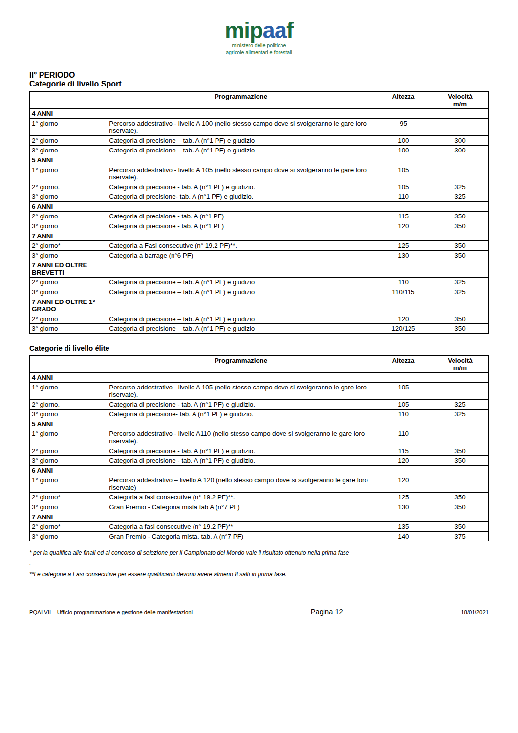mipaaf
ministero delle politiche
agricole alimentari e forestali
II° PERIODO
Categorie di livello Sport
| | Programmazione | Altezza | Velocità m/m |
| --- | --- | --- | --- |
| 4 ANNI | | | |
| 1° giorno | Percorso addestrativo - livello A 100 (nello stesso campo dove si svolgeranno le gare loro riservate). | 95 | |
| 2° giorno | Categoria di precisione – tab. A (n°1 PF) e giudizio | 100 | 300 |
| 3° giorno | Categoria di precisione – tab. A (n°1 PF) e giudizio | 100 | 300 |
| 5 ANNI | | | |
| 1° giorno | Percorso addestrativo - livello A 105 (nello stesso campo dove si svolgeranno le gare loro riservate). | 105 | |
| 2° giorno. | Categoria di precisione - tab. A (n°1 PF) e giudizio. | 105 | 325 |
| 3° giorno | Categoria di precisione- tab. A (n°1 PF) e giudizio. | 110 | 325 |
| 6 ANNI | | | |
| 2° giorno | Categoria di precisione - tab. A (n°1 PF) | 115 | 350 |
| 3° giorno | Categoria di precisione - tab. A (n°1 PF) | 120 | 350 |
| 7 ANNI | | | |
| 2° giorno* | Categoria a Fasi consecutive (n° 19.2 PF)**. | 125 | 350 |
| 3° giorno | Categoria a barrage (n°6 PF) | 130 | 350 |
| 7 ANNI ED OLTRE BREVETTI | | | |
| 2° giorno | Categoria di precisione – tab. A (n°1 PF) e giudizio | 110 | 325 |
| 3° giorno | Categoria di precisione – tab. A (n°1 PF) e giudizio | 110/115 | 325 |
| 7 ANNI ED OLTRE 1° GRADO | | | |
| 2° giorno | Categoria di precisione – tab. A (n°1 PF) e giudizio | 120 | 350 |
| 3° giorno | Categoria di precisione – tab. A (n°1 PF) e giudizio | 120/125 | 350 |
Categorie di livello élite
| | Programmazione | Altezza | Velocità m/m |
| --- | --- | --- | --- |
| 4 ANNI | | | |
| 1° giorno | Percorso addestrativo - livello A 105 (nello stesso campo dove si svolgeranno le gare loro riservate). | 105 | |
| 2° giorno. | Categoria di precisione - tab. A (n°1 PF) e giudizio. | 105 | 325 |
| 3° giorno | Categoria di precisione- tab. A (n°1 PF) e giudizio. | 110 | 325 |
| 5 ANNI | | | |
| 1° giorno | Percorso addestrativo - livello A110 (nello stesso campo dove si svolgeranno le gare loro riservate). | 110 | |
| 2° giorno | Categoria di precisione - tab. A (n°1 PF) e giudizio. | 115 | 350 |
| 3° giorno | Categoria di precisione - tab. A (n°1 PF) e giudizio. | 120 | 350 |
| 6 ANNI | | | |
| 1° giorno | Percorso addestrativo – livello A 120 (nello stesso campo dove si svolgeranno le gare loro riservate) | 120 | |
| 2° giorno* | Categoria a fasi consecutive (n° 19.2 PF)**. | 125 | 350 |
| 3° giorno | Gran Premio - Categoria mista tab A (n°7 PF) | 130 | 350 |
| 7 ANNI | | | |
| 2° giorno* | Categoria a fasi consecutive (n° 19.2 PF)** | 135 | 350 |
| 3° giorno | Gran Premio - Categoria mista, tab. A (n°7 PF) | 140 | 375 |
* per la qualifica alle finali ed al concorso di selezione per il Campionato del Mondo vale il risultato ottenuto nella prima fase
.
**Le categorie a Fasi consecutive per essere qualificanti devono avere almeno 8 salti in prima fase.
PQAI VII – Ufficio programmazione e gestione delle manifestazioni Pagina 12 18/01/2021